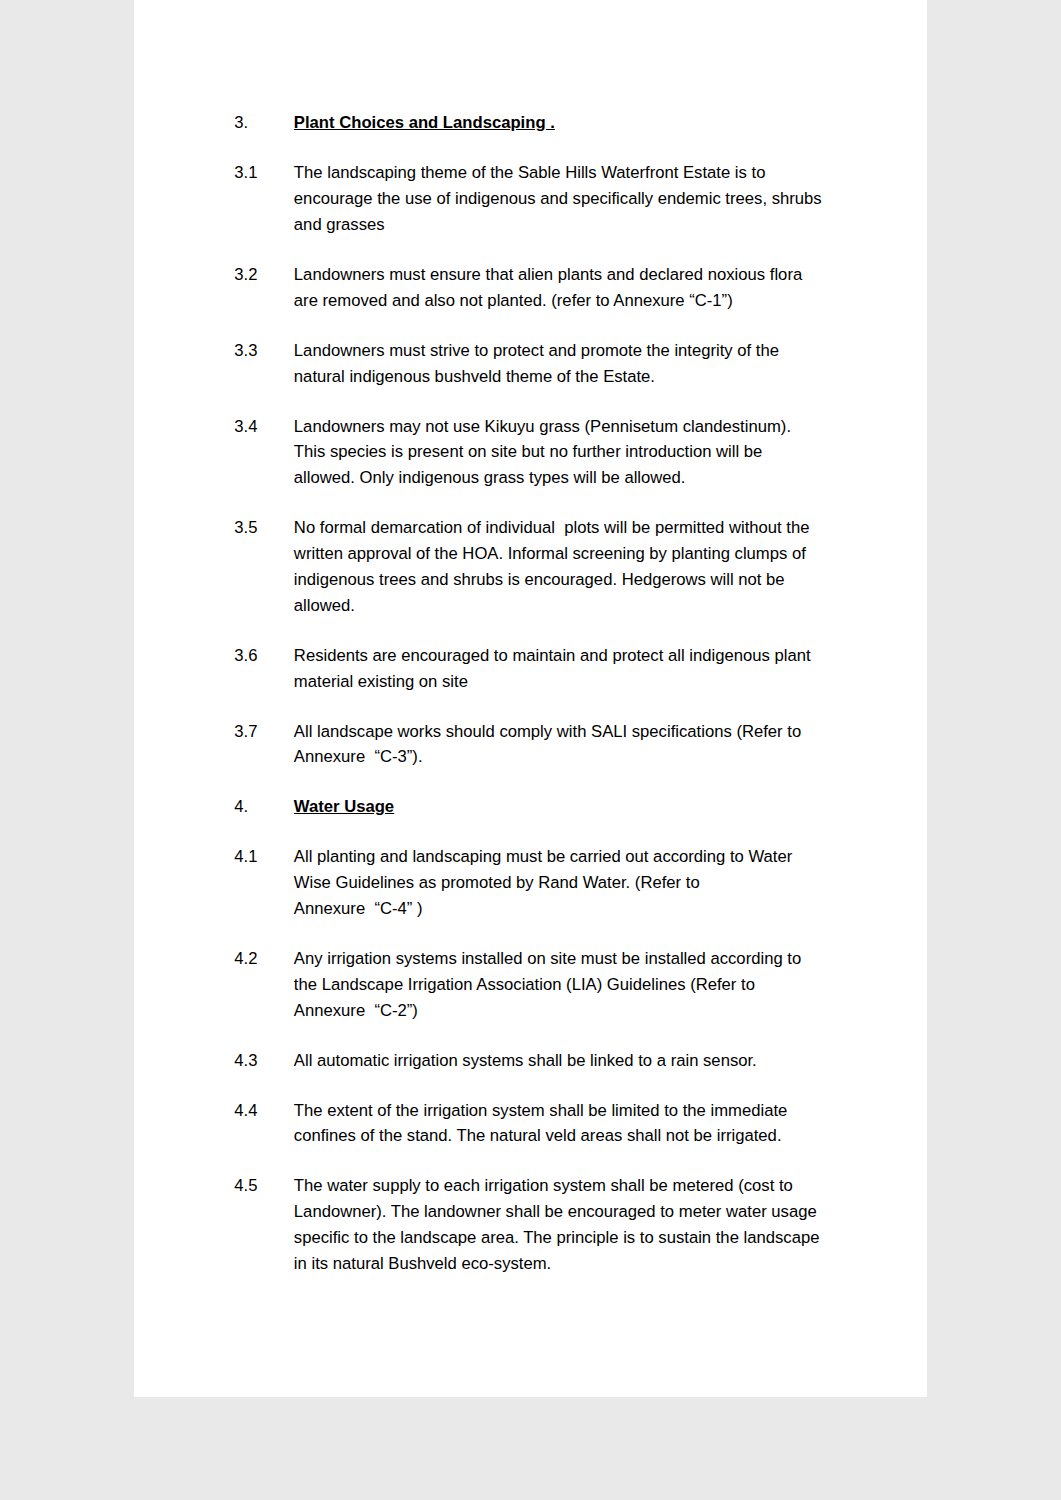3.
Plant Choices and Landscaping .
3.1 The landscaping theme of the Sable Hills Waterfront Estate is to encourage the use of indigenous and specifically endemic trees, shrubs and grasses
3.2 Landowners must ensure that alien plants and declared noxious flora are removed and also not planted. (refer to Annexure “C-1”)
3.3 Landowners must strive to protect and promote the integrity of the natural indigenous bushveld theme of the Estate.
3.4 Landowners may not use Kikuyu grass (Pennisetum clandestinum). This species is present on site but no further introduction will be allowed. Only indigenous grass types will be allowed.
3.5 No formal demarcation of individual plots will be permitted without the written approval of the HOA. Informal screening by planting clumps of indigenous trees and shrubs is encouraged. Hedgerows will not be allowed.
3.6 Residents are encouraged to maintain and protect all indigenous plant material existing on site
3.7 All landscape works should comply with SALI specifications (Refer to Annexure “C-3”).
4.
Water Usage
4.1 All planting and landscaping must be carried out according to Water Wise Guidelines as promoted by Rand Water. (Refer to
Annexure “C-4” )
4.2 Any irrigation systems installed on site must be installed according to the Landscape Irrigation Association (LIA) Guidelines (Refer to Annexure “C-2”)
4.3 All automatic irrigation systems shall be linked to a rain sensor.
4.4 The extent of the irrigation system shall be limited to the immediate confines of the stand. The natural veld areas shall not be irrigated.
4.5 The water supply to each irrigation system shall be metered (cost to Landowner). The landowner shall be encouraged to meter water usage specific to the landscape area. The principle is to sustain the landscape in its natural Bushveld eco-system.